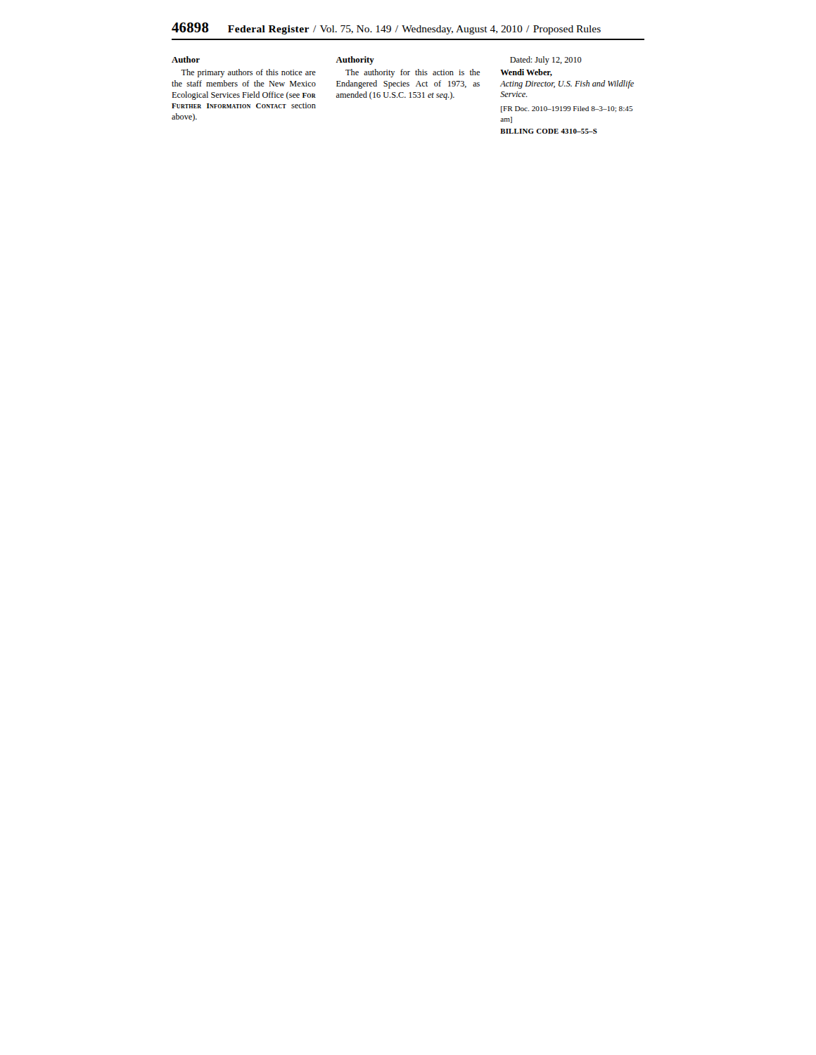46898
Federal Register/Vol. 75, No. 149/Wednesday, August 4, 2010/Proposed Rules
Author
The primary authors of this notice are the staff members of the New Mexico Ecological Services Field Office (see For Further Information Contact section above).
Authority
The authority for this action is the Endangered Species Act of 1973, as amended (16 U.S.C. 1531 et seq.).
Dated: July 12, 2010
Wendi Weber,
Acting Director, U.S. Fish and Wildlife Service.
[FR Doc. 2010–19199 Filed 8–3–10; 8:45 am]
BILLING CODE 4310–55–S